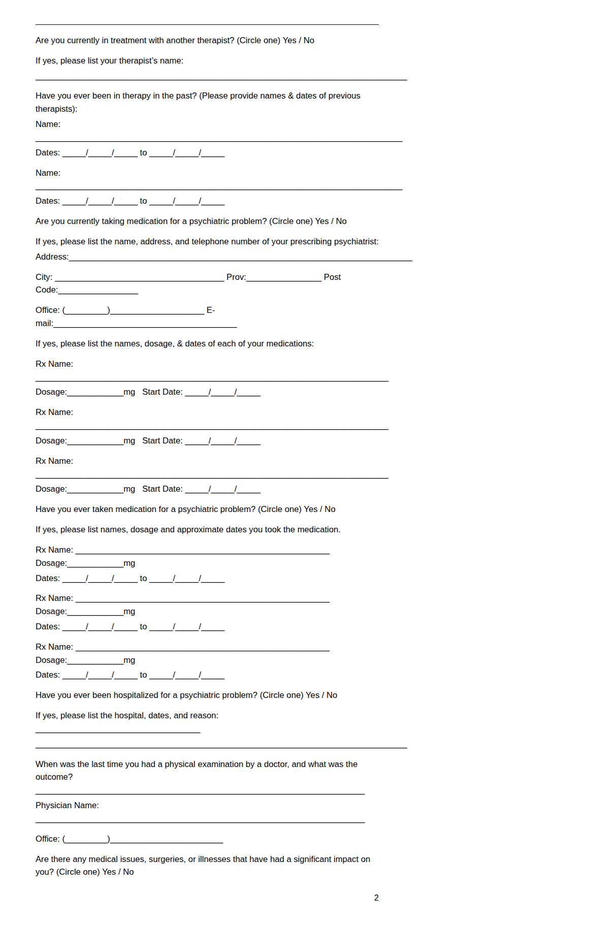Are you currently in treatment with another therapist? (Circle one) Yes / No
If yes, please list your therapist’s name:
_______________________________________________________________________________
Have you ever been in therapy in the past? (Please provide names & dates of previous therapists):
Name: ______________________________________________________________________________
Dates: _____/_____/_____ to _____/_____/_____
Name: ______________________________________________________________________________
Dates: _____/_____/_____ to _____/_____/_____
Are you currently taking medication for a psychiatric problem? (Circle one) Yes / No
If yes, please list the name, address, and telephone number of your prescribing psychiatrist:
Address:_________________________________________________________________________
City: ____________________________________ Prov:________________ Post Code:_________________
Office: (_________)____________________ E-mail:_______________________________________
If yes, please list the names, dosage, & dates of each of your medications:
Rx Name: ___________________________________________________________________________
Dosage:____________mg Start Date: _____/_____/_____
Rx Name: ___________________________________________________________________________
Dosage:____________mg Start Date: _____/_____/_____
Rx Name: ___________________________________________________________________________
Dosage:____________mg Start Date: _____/_____/_____
Have you ever taken medication for a psychiatric problem? (Circle one) Yes / No
If yes, please list names, dosage and approximate dates you took the medication.
Rx Name: ______________________________________________________ Dosage:____________mg
Dates: _____/_____/_____ to _____/_____/_____
Rx Name: ______________________________________________________ Dosage:____________mg
Dates: _____/_____/_____ to _____/_____/_____
Rx Name: ______________________________________________________ Dosage:____________mg
Dates: _____/_____/_____ to _____/_____/_____
Have you ever been hospitalized for a psychiatric problem? (Circle one) Yes / No
If yes, please list the hospital, dates, and reason: ___________________________________
_______________________________________________________________________________
When was the last time you had a physical examination by a doctor, and what was the outcome? ______________________________________________________________________
Physician Name: ______________________________________________________________________
Office: (_________)________________________
Are there any medical issues, surgeries, or illnesses that have had a significant impact on you? (Circle one) Yes / No
2